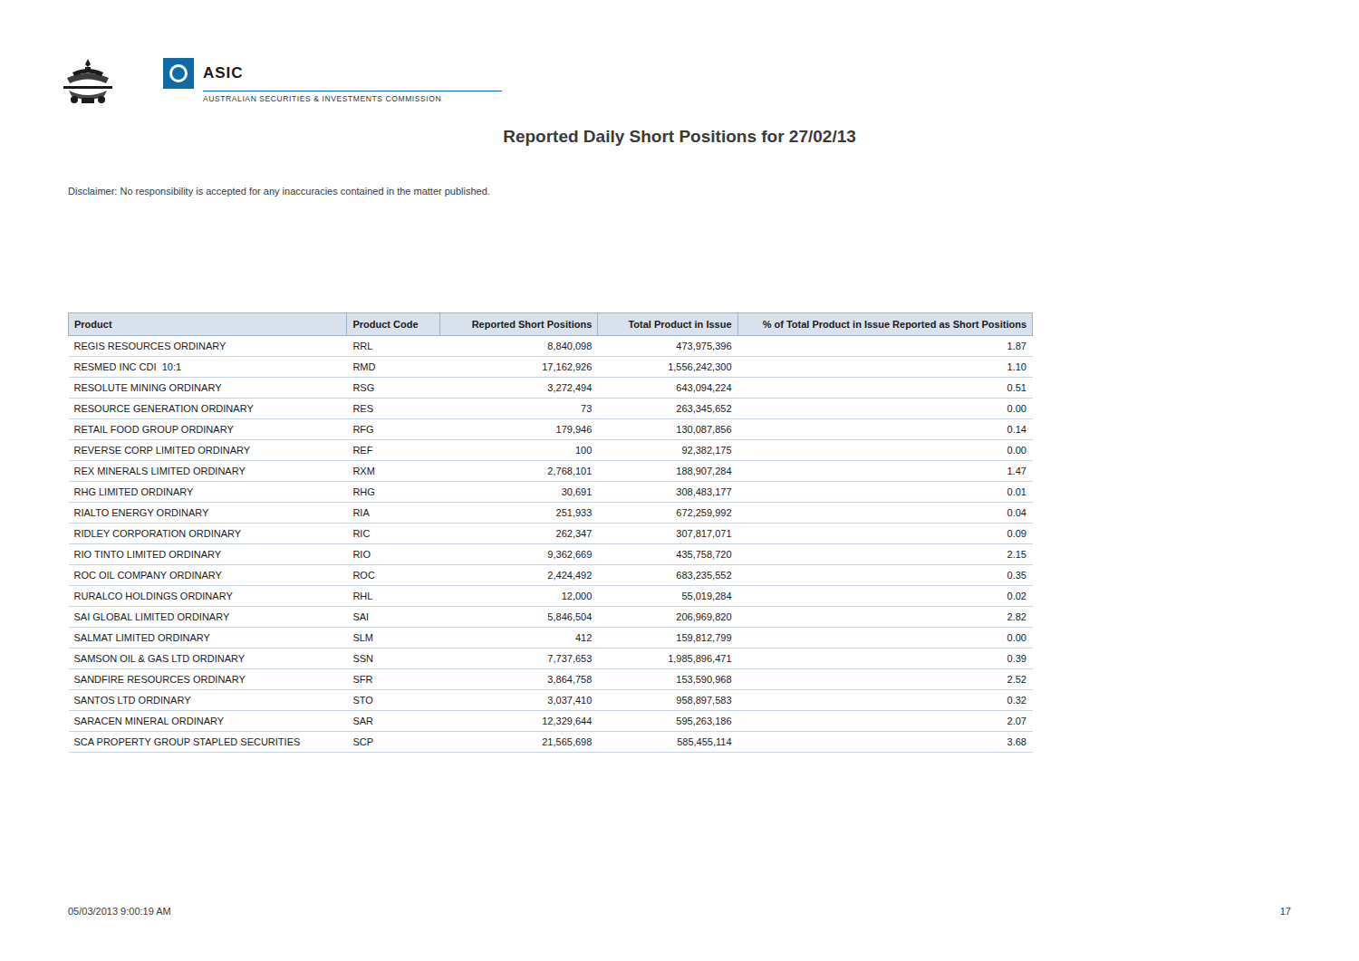ASIC
AUSTRALIAN SECURITIES & INVESTMENTS COMMISSION
Reported Daily Short Positions for 27/02/13
Disclaimer: No responsibility is accepted for any inaccuracies contained in the matter published.
| Product | Product Code | Reported Short Positions | Total Product in Issue | % of Total Product in Issue Reported as Short Positions |
| --- | --- | --- | --- | --- |
| REGIS RESOURCES ORDINARY | RRL | 8,840,098 | 473,975,396 | 1.87 |
| RESMED INC CDI 10:1 | RMD | 17,162,926 | 1,556,242,300 | 1.10 |
| RESOLUTE MINING ORDINARY | RSG | 3,272,494 | 643,094,224 | 0.51 |
| RESOURCE GENERATION ORDINARY | RES | 73 | 263,345,652 | 0.00 |
| RETAIL FOOD GROUP ORDINARY | RFG | 179,946 | 130,087,856 | 0.14 |
| REVERSE CORP LIMITED ORDINARY | REF | 100 | 92,382,175 | 0.00 |
| REX MINERALS LIMITED ORDINARY | RXM | 2,768,101 | 188,907,284 | 1.47 |
| RHG LIMITED ORDINARY | RHG | 30,691 | 308,483,177 | 0.01 |
| RIALTO ENERGY ORDINARY | RIA | 251,933 | 672,259,992 | 0.04 |
| RIDLEY CORPORATION ORDINARY | RIC | 262,347 | 307,817,071 | 0.09 |
| RIO TINTO LIMITED ORDINARY | RIO | 9,362,669 | 435,758,720 | 2.15 |
| ROC OIL COMPANY ORDINARY | ROC | 2,424,492 | 683,235,552 | 0.35 |
| RURALCO HOLDINGS ORDINARY | RHL | 12,000 | 55,019,284 | 0.02 |
| SAI GLOBAL LIMITED ORDINARY | SAI | 5,846,504 | 206,969,820 | 2.82 |
| SALMAT LIMITED ORDINARY | SLM | 412 | 159,812,799 | 0.00 |
| SAMSON OIL & GAS LTD ORDINARY | SSN | 7,737,653 | 1,985,896,471 | 0.39 |
| SANDFIRE RESOURCES ORDINARY | SFR | 3,864,758 | 153,590,968 | 2.52 |
| SANTOS LTD ORDINARY | STO | 3,037,410 | 958,897,583 | 0.32 |
| SARACEN MINERAL ORDINARY | SAR | 12,329,644 | 595,263,186 | 2.07 |
| SCA PROPERTY GROUP STAPLED SECURITIES | SCP | 21,565,698 | 585,455,114 | 3.68 |
05/03/2013 9:00:19 AM
17